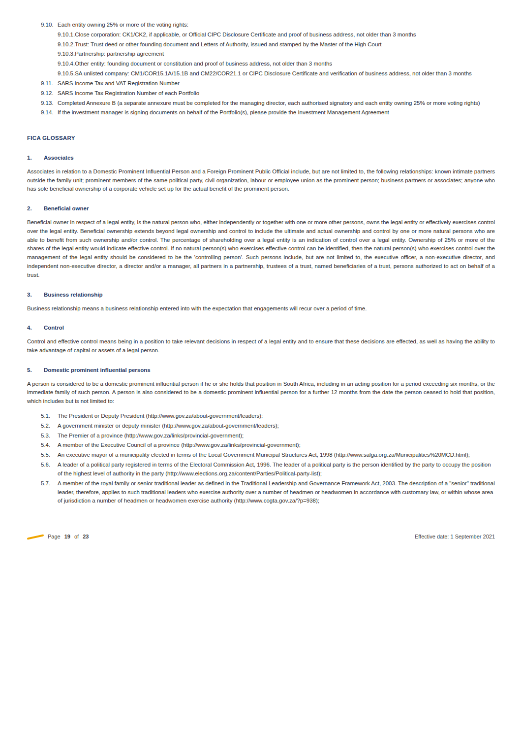9.10.
Each entity owning 25% or more of the voting rights:
9.10.1.
Close corporation: CK1/CK2, if applicable, or Official CIPC Disclosure Certificate and proof of business address, not older than 3 months
9.10.2.
Trust: Trust deed or other founding document and Letters of Authority, issued and stamped by the Master of the High Court
9.10.3.
Partnership: partnership agreement
9.10.4.
Other entity: founding document or constitution and proof of business address, not older than 3 months
9.10.5.
SA unlisted company: CM1/COR15.1A/15.1B and CM22/COR21.1 or CIPC Disclosure Certificate and verification of business address, not older than 3 months
9.11.
SARS Income Tax and VAT Registration Number
9.12.
SARS Income Tax Registration Number of each Portfolio
9.13.
Completed Annexure B (a separate annexure must be completed for the managing director, each authorised signatory and each entity owning 25% or more voting rights)
9.14.
If the investment manager is signing documents on behalf of the Portfolio(s), please provide the Investment Management Agreement
FICA GLOSSARY
1. Associates
Associates in relation to a Domestic Prominent Influential Person and a Foreign Prominent Public Official include, but are not limited to, the following relationships: known intimate partners outside the family unit; prominent members of the same political party, civil organization, labour or employee union as the prominent person; business partners or associates; anyone who has sole beneficial ownership of a corporate vehicle set up for the actual benefit of the prominent person.
2. Beneficial owner
Beneficial owner in respect of a legal entity, is the natural person who, either independently or together with one or more other persons, owns the legal entity or effectively exercises control over the legal entity. Beneficial ownership extends beyond legal ownership and control to include the ultimate and actual ownership and control by one or more natural persons who are able to benefit from such ownership and/or control. The percentage of shareholding over a legal entity is an indication of control over a legal entity. Ownership of 25% or more of the shares of the legal entity would indicate effective control. If no natural person(s) who exercises effective control can be identified, then the natural person(s) who exercises control over the management of the legal entity should be considered to be the 'controlling person'. Such persons include, but are not limited to, the executive officer, a non-executive director, and independent non-executive director, a director and/or a manager, all partners in a partnership, trustees of a trust, named beneficiaries of a trust, persons authorized to act on behalf of a trust.
3. Business relationship
Business relationship means a business relationship entered into with the expectation that engagements will recur over a period of time.
4. Control
Control and effective control means being in a position to take relevant decisions in respect of a legal entity and to ensure that these decisions are effected, as well as having the ability to take advantage of capital or assets of a legal person.
5. Domestic prominent influential persons
A person is considered to be a domestic prominent influential person if he or she holds that position in South Africa, including in an acting position for a period exceeding six months, or the immediate family of such person. A person is also considered to be a domestic prominent influential person for a further 12 months from the date the person ceased to hold that position, which includes but is not limited to:
5.1.
The President or Deputy President (http://www.gov.za/about-government/leaders):
5.2.
A government minister or deputy minister (http://www.gov.za/about-government/leaders);
5.3.
The Premier of a province (http://www.gov.za/links/provincial-government);
5.4.
A member of the Executive Council of a province (http://www.gov.za/links/provincial-government);
5.5.
An executive mayor of a municipality elected in terms of the Local Government Municipal Structures Act, 1998 (http://www.salga.org.za/Municipalities%20MCD.html);
5.6.
A leader of a political party registered in terms of the Electoral Commission Act, 1996. The leader of a political party is the person identified by the party to occupy the position of the highest level of authority in the party (http://www.elections.org.za/content/Parties/Political-party-list);
5.7.
A member of the royal family or senior traditional leader as defined in the Traditional Leadership and Governance Framework Act, 2003. The description of a "senior" traditional leader, therefore, applies to such traditional leaders who exercise authority over a number of headmen or headwomen in accordance with customary law, or within whose area of jurisdiction a number of headmen or headwomen exercise authority (http://www.cogta.gov.za/?p=938);
Page 19 of 23
Effective date: 1 September 2021